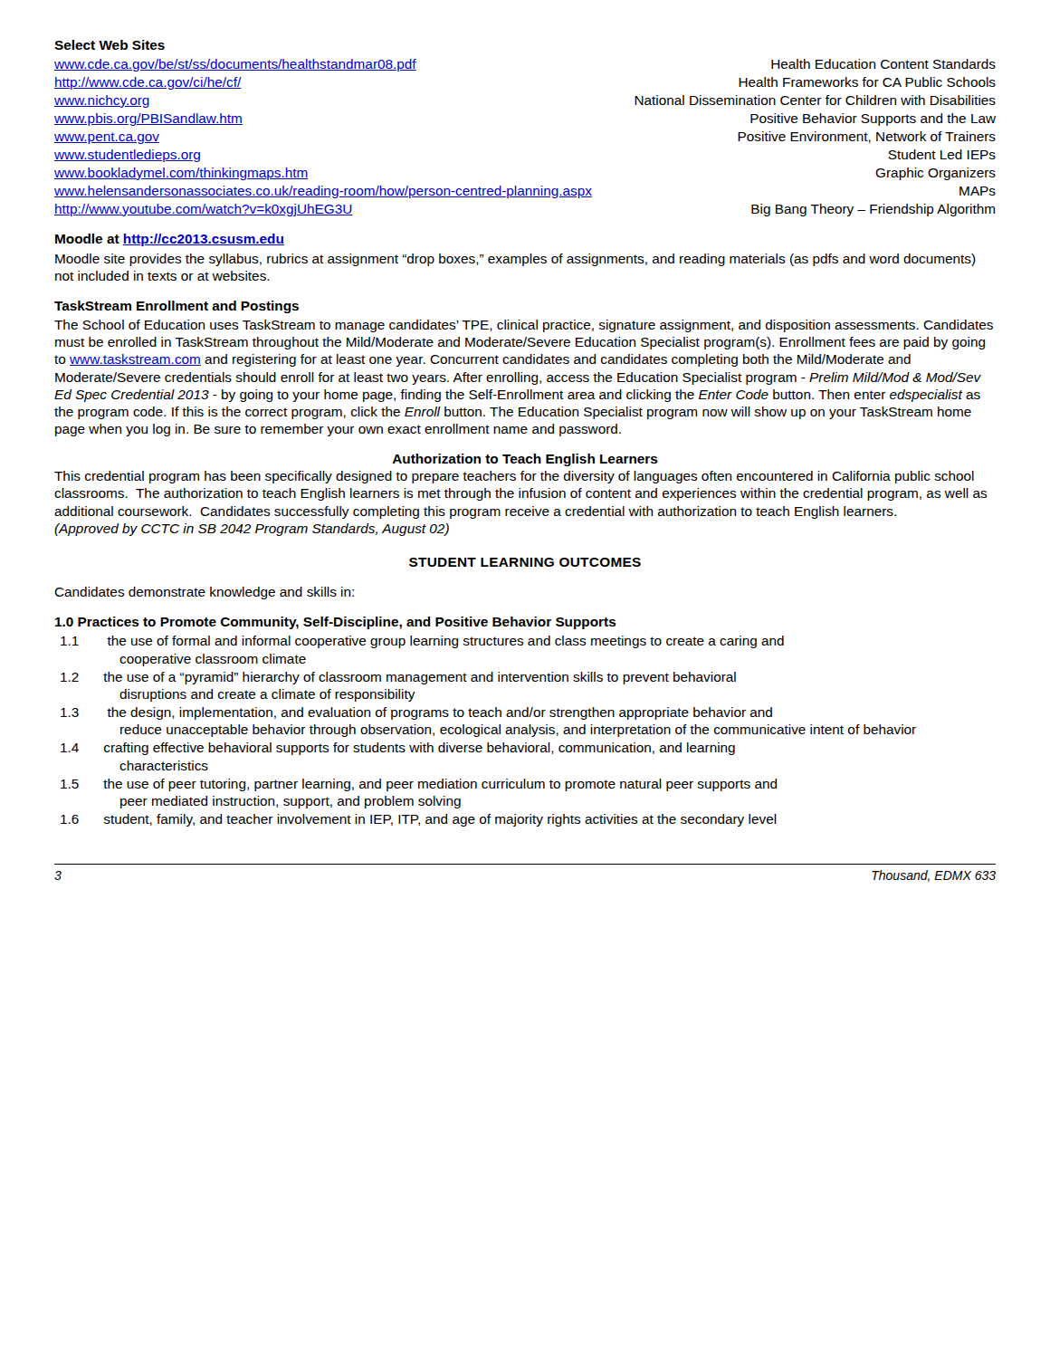Select Web Sites
| www.cde.ca.gov/be/st/ss/documents/healthstandmar08.pdf | Health Education Content Standards |
| http://www.cde.ca.gov/ci/he/cf/ | Health Frameworks for CA Public Schools |
| www.nichcy.org | National Dissemination Center for Children with Disabilities |
| www.pbis.org/PBISandlaw.htm | Positive Behavior Supports and the Law |
| www.pent.ca.gov | Positive Environment, Network of Trainers |
| www.studentledieps.org | Student Led IEPs |
| www.bookladymel.com/thinkingmaps.htm | Graphic Organizers |
| www.helensandersonassociates.co.uk/reading-room/how/person-centred-planning.aspx | MAPs |
| http://www.youtube.com/watch?v=k0xgjUhEG3U | Big Bang Theory – Friendship Algorithm |
Moodle at http://cc2013.csusm.edu
Moodle site provides the syllabus, rubrics at assignment “drop boxes,” examples of assignments, and reading materials (as pdfs and word documents) not included in texts or at websites.
TaskStream Enrollment and Postings
The School of Education uses TaskStream to manage candidates’ TPE, clinical practice, signature assignment, and disposition assessments. Candidates must be enrolled in TaskStream throughout the Mild/Moderate and Moderate/Severe Education Specialist program(s). Enrollment fees are paid by going to www.taskstream.com and registering for at least one year. Concurrent candidates and candidates completing both the Mild/Moderate and Moderate/Severe credentials should enroll for at least two years. After enrolling, access the Education Specialist program - Prelim Mild/Mod & Mod/Sev Ed Spec Credential 2013 - by going to your home page, finding the Self-Enrollment area and clicking the Enter Code button. Then enter edspecialist as the program code. If this is the correct program, click the Enroll button. The Education Specialist program now will show up on your TaskStream home page when you log in. Be sure to remember your own exact enrollment name and password.
Authorization to Teach English Learners
This credential program has been specifically designed to prepare teachers for the diversity of languages often encountered in California public school classrooms. The authorization to teach English learners is met through the infusion of content and experiences within the credential program, as well as additional coursework. Candidates successfully completing this program receive a credential with authorization to teach English learners.
(Approved by CCTC in SB 2042 Program Standards, August 02)
STUDENT LEARNING OUTCOMES
Candidates demonstrate knowledge and skills in:
1.0 Practices to Promote Community, Self-Discipline, and Positive Behavior Supports
1.1 the use of formal and informal cooperative group learning structures and class meetings to create a caring and cooperative classroom climate
1.2 the use of a “pyramid” hierarchy of classroom management and intervention skills to prevent behavioral disruptions and create a climate of responsibility
1.3 the design, implementation, and evaluation of programs to teach and/or strengthen appropriate behavior and reduce unacceptable behavior through observation, ecological analysis, and interpretation of the communicative intent of behavior
1.4 crafting effective behavioral supports for students with diverse behavioral, communication, and learning characteristics
1.5 the use of peer tutoring, partner learning, and peer mediation curriculum to promote natural peer supports and peer mediated instruction, support, and problem solving
1.6 student, family, and teacher involvement in IEP, ITP, and age of majority rights activities at the secondary level
3 Thousand, EDMX 633